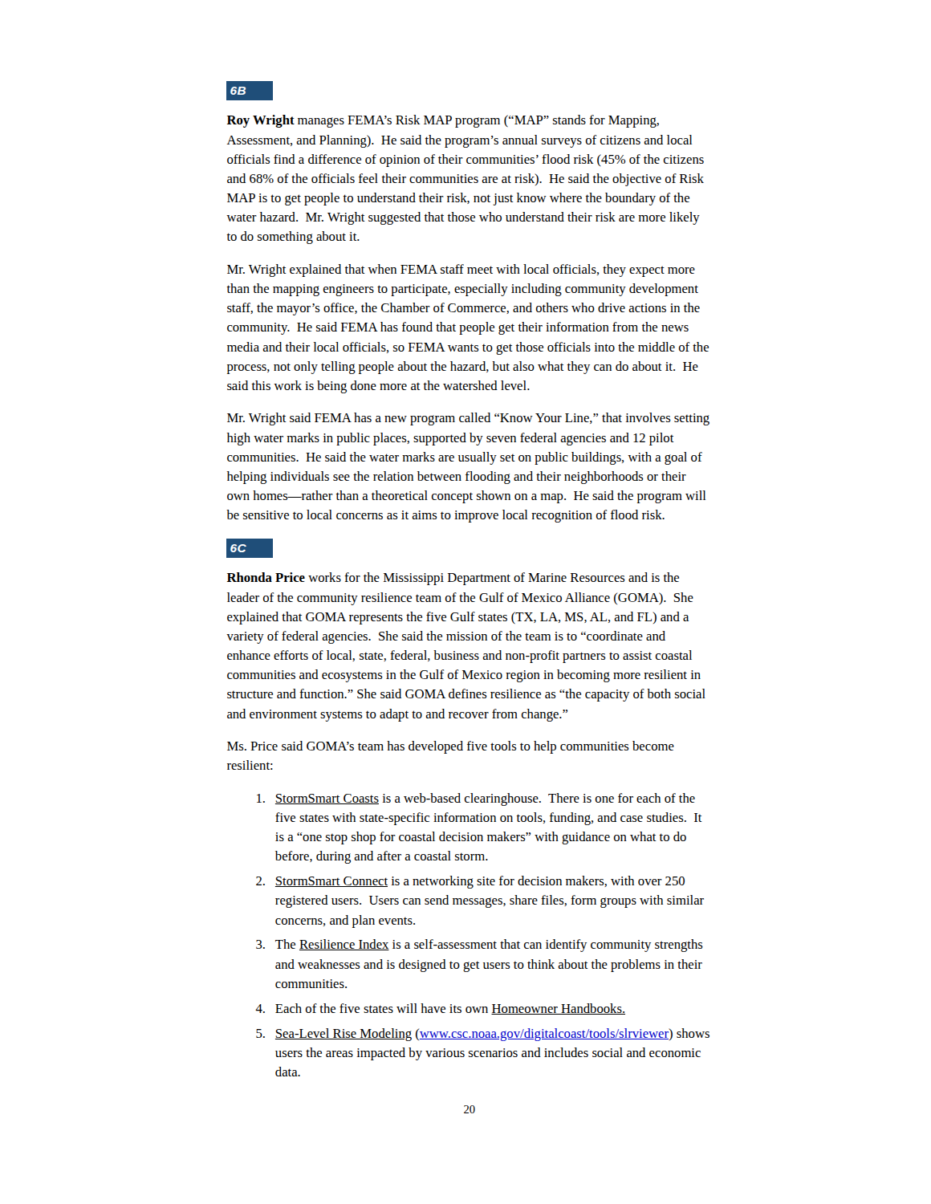6B
Roy Wright manages FEMA’s Risk MAP program (“MAP” stands for Mapping, Assessment, and Planning). He said the program’s annual surveys of citizens and local officials find a difference of opinion of their communities’ flood risk (45% of the citizens and 68% of the officials feel their communities are at risk). He said the objective of Risk MAP is to get people to understand their risk, not just know where the boundary of the water hazard. Mr. Wright suggested that those who understand their risk are more likely to do something about it.
Mr. Wright explained that when FEMA staff meet with local officials, they expect more than the mapping engineers to participate, especially including community development staff, the mayor’s office, the Chamber of Commerce, and others who drive actions in the community. He said FEMA has found that people get their information from the news media and their local officials, so FEMA wants to get those officials into the middle of the process, not only telling people about the hazard, but also what they can do about it. He said this work is being done more at the watershed level.
Mr. Wright said FEMA has a new program called “Know Your Line,” that involves setting high water marks in public places, supported by seven federal agencies and 12 pilot communities. He said the water marks are usually set on public buildings, with a goal of helping individuals see the relation between flooding and their neighborhoods or their own homes—rather than a theoretical concept shown on a map. He said the program will be sensitive to local concerns as it aims to improve local recognition of flood risk.
6C
Rhonda Price works for the Mississippi Department of Marine Resources and is the leader of the community resilience team of the Gulf of Mexico Alliance (GOMA). She explained that GOMA represents the five Gulf states (TX, LA, MS, AL, and FL) and a variety of federal agencies. She said the mission of the team is to “coordinate and enhance efforts of local, state, federal, business and non-profit partners to assist coastal communities and ecosystems in the Gulf of Mexico region in becoming more resilient in structure and function.” She said GOMA defines resilience as “the capacity of both social and environment systems to adapt to and recover from change.”
Ms. Price said GOMA’s team has developed five tools to help communities become resilient:
StormSmart Coasts is a web-based clearinghouse. There is one for each of the five states with state-specific information on tools, funding, and case studies. It is a “one stop shop for coastal decision makers” with guidance on what to do before, during and after a coastal storm.
StormSmart Connect is a networking site for decision makers, with over 250 registered users. Users can send messages, share files, form groups with similar concerns, and plan events.
The Resilience Index is a self-assessment that can identify community strengths and weaknesses and is designed to get users to think about the problems in their communities.
Each of the five states will have its own Homeowner Handbooks.
Sea-Level Rise Modeling (www.csc.noaa.gov/digitalcoast/tools/slrviewer) shows users the areas impacted by various scenarios and includes social and economic data.
20